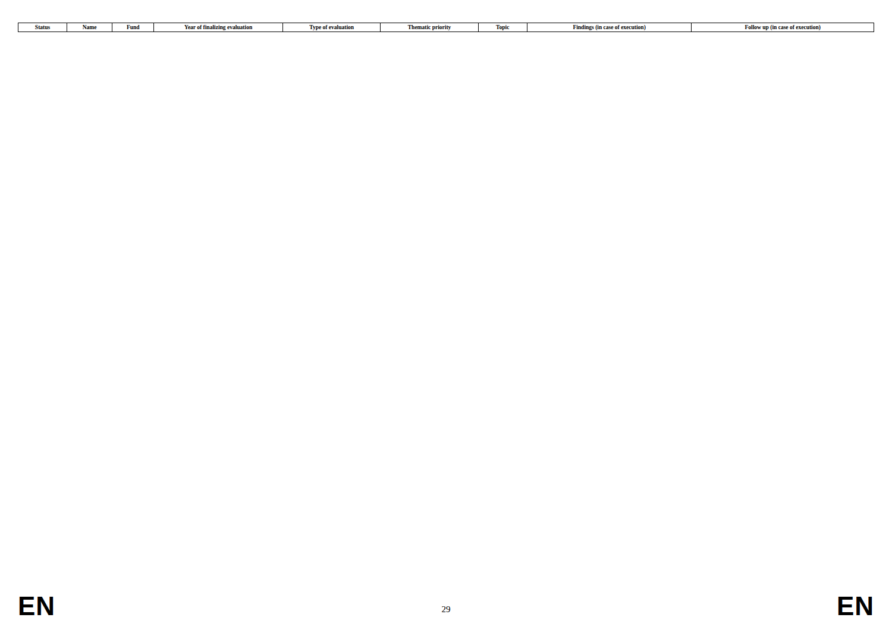| Status | Name | Fund | Year of finalizing evaluation | Type of evaluation | Thematic priority | Topic | Findings (in case of execution) | Follow up (in case of execution) |
| --- | --- | --- | --- | --- | --- | --- | --- | --- |
EN
29
EN